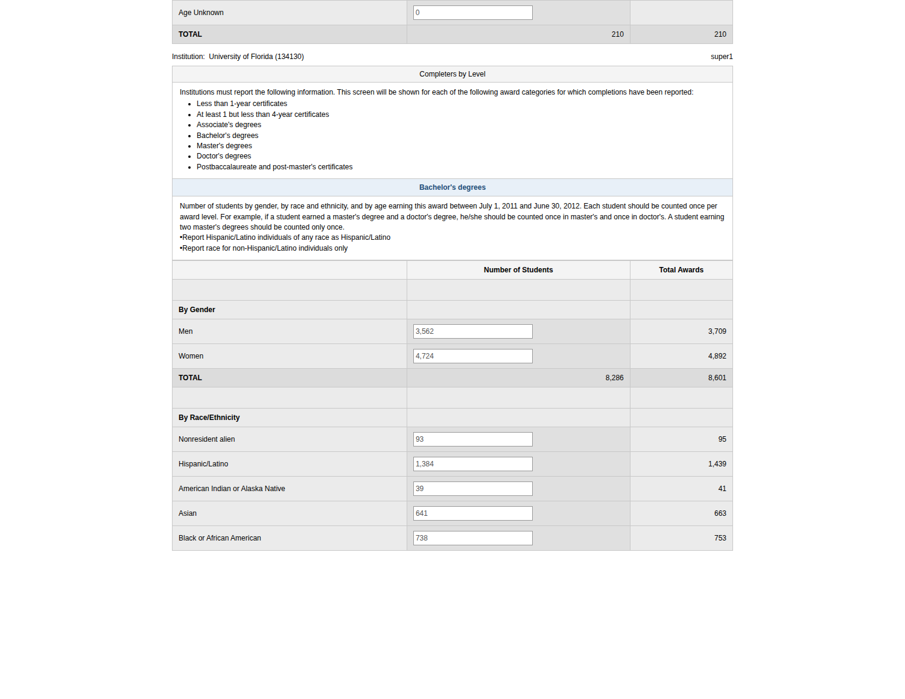| Age Unknown | | |
| TOTAL | 210 | 210 |
Institution: University of Florida (134130) super1
Completers by Level
Institutions must report the following information. This screen will be shown for each of the following award categories for which completions have been reported:
Less than 1-year certificates
At least 1 but less than 4-year certificates
Associate's degrees
Bachelor's degrees
Master's degrees
Doctor's degrees
Postbaccalaureate and post-master's certificates
Bachelor's degrees
Number of students by gender, by race and ethnicity, and by age earning this award between July 1, 2011 and June 30, 2012. Each student should be counted once per award level. For example, if a student earned a master's degree and a doctor's degree, he/she should be counted once in master's and once in doctor's. A student earning two master's degrees should be counted only once.
•Report Hispanic/Latino individuals of any race as Hispanic/Latino
•Report race for non-Hispanic/Latino individuals only
| | Number of Students | Total Awards |
| --- | --- | --- |
| By Gender | | |
| Men | | 3,709 |
| Women | | 4,892 |
| TOTAL | 8,286 | 8,601 |
| By Race/Ethnicity | | |
| Nonresident alien | | 95 |
| Hispanic/Latino | | 1,439 |
| American Indian or Alaska Native | | 41 |
| Asian | | 663 |
| Black or African American | | 753 |